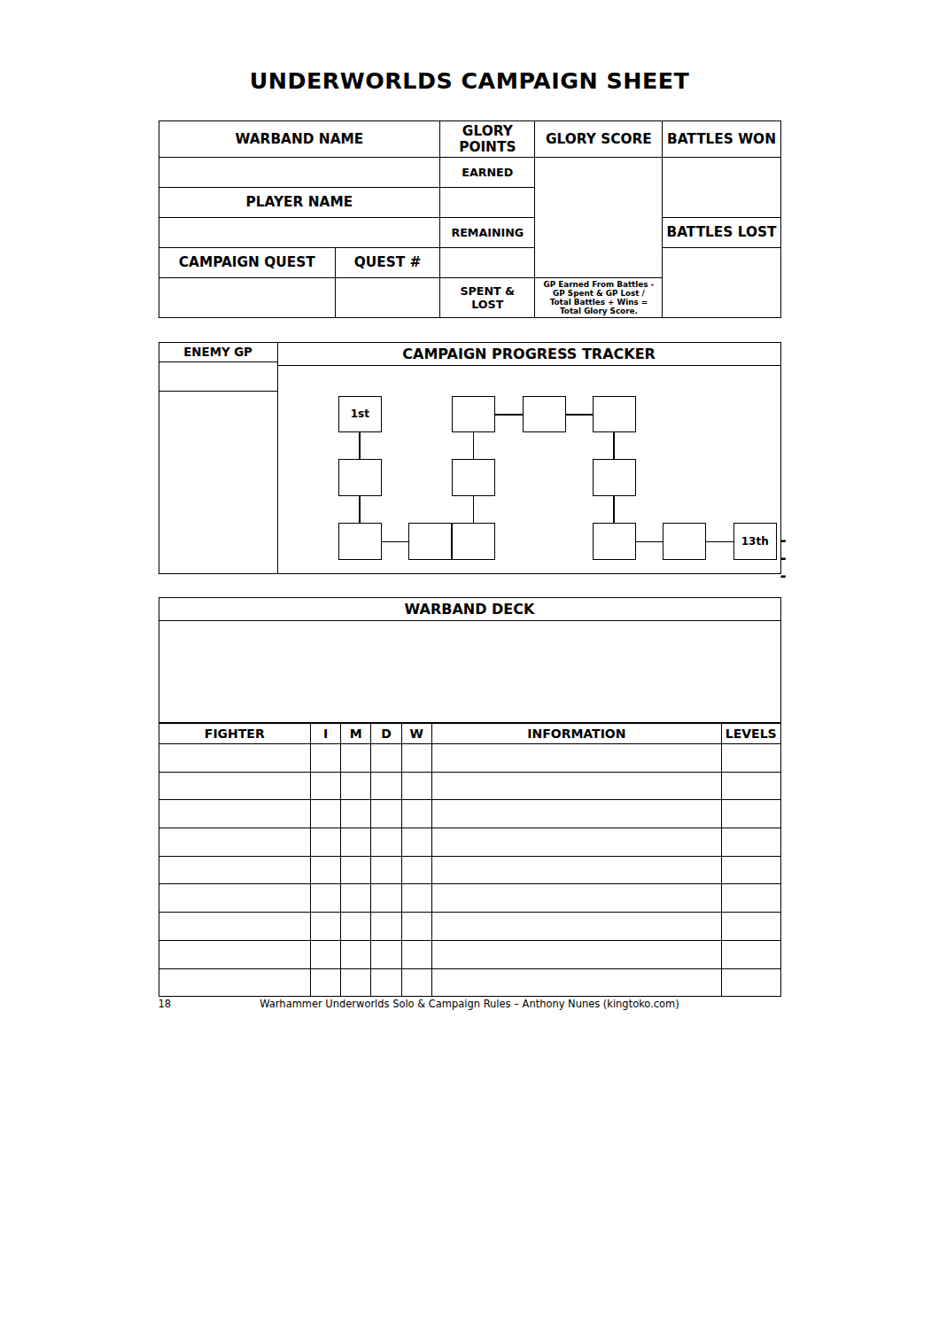UNDERWORLDS CAMPAIGN SHEET
| WARBAND NAME | GLORY POINTS | GLORY SCORE | BATTLES WON |
| | EARNED | | |
| PLAYER NAME | |
| | REMAINING | BATTLES LOST |
| CAMPAIGN QUEST | QUEST # | | |
| | | SPENT & LOST | GP Earned From Battles - GP Spent & GP Lost / Total Battles + Wins = Total Glory Score. |
ENEMY GP
CAMPAIGN PROGRESS TRACKER
1st
13th
- - -
WARBAND DECK
| FIGHTER | I | M | D | W | INFORMATION | LEVELS |
| --- | --- | --- | --- | --- | --- | --- |
18
Warhammer Underworlds Solo & Campaign Rules – Anthony Nunes (kingtoko.com)